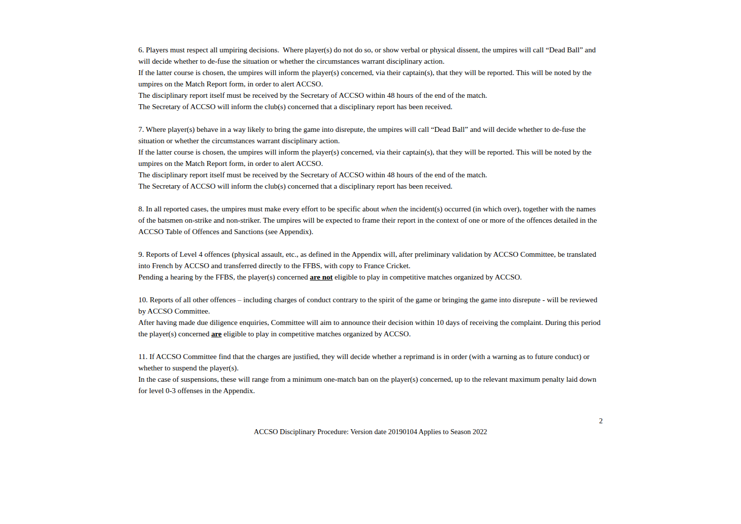6. Players must respect all umpiring decisions. Where player(s) do not do so, or show verbal or physical dissent, the umpires will call “Dead Ball” and will decide whether to de-fuse the situation or whether the circumstances warrant disciplinary action.
If the latter course is chosen, the umpires will inform the player(s) concerned, via their captain(s), that they will be reported. This will be noted by the umpires on the Match Report form, in order to alert ACCSO.
The disciplinary report itself must be received by the Secretary of ACCSO within 48 hours of the end of the match.
The Secretary of ACCSO will inform the club(s) concerned that a disciplinary report has been received.
7. Where player(s) behave in a way likely to bring the game into disrepute, the umpires will call “Dead Ball” and will decide whether to de-fuse the situation or whether the circumstances warrant disciplinary action.
If the latter course is chosen, the umpires will inform the player(s) concerned, via their captain(s), that they will be reported. This will be noted by the umpires on the Match Report form, in order to alert ACCSO.
The disciplinary report itself must be received by the Secretary of ACCSO within 48 hours of the end of the match.
The Secretary of ACCSO will inform the club(s) concerned that a disciplinary report has been received.
8. In all reported cases, the umpires must make every effort to be specific about when the incident(s) occurred (in which over), together with the names of the batsmen on-strike and non-striker. The umpires will be expected to frame their report in the context of one or more of the offences detailed in the ACCSO Table of Offences and Sanctions (see Appendix).
9. Reports of Level 4 offences (physical assault, etc., as defined in the Appendix will, after preliminary validation by ACCSO Committee, be translated into French by ACCSO and transferred directly to the FFBS, with copy to France Cricket.
Pending a hearing by the FFBS, the player(s) concerned are not eligible to play in competitive matches organized by ACCSO.
10. Reports of all other offences – including charges of conduct contrary to the spirit of the game or bringing the game into disrepute - will be reviewed by ACCSO Committee.
After having made due diligence enquiries, Committee will aim to announce their decision within 10 days of receiving the complaint. During this period the player(s) concerned are eligible to play in competitive matches organized by ACCSO.
11. If ACCSO Committee find that the charges are justified, they will decide whether a reprimand is in order (with a warning as to future conduct) or whether to suspend the player(s).
In the case of suspensions, these will range from a minimum one-match ban on the player(s) concerned, up to the relevant maximum penalty laid down for level 0-3 offenses in the Appendix.
2 ACCSO Disciplinary Procedure: Version date 20190104 Applies to Season 2022